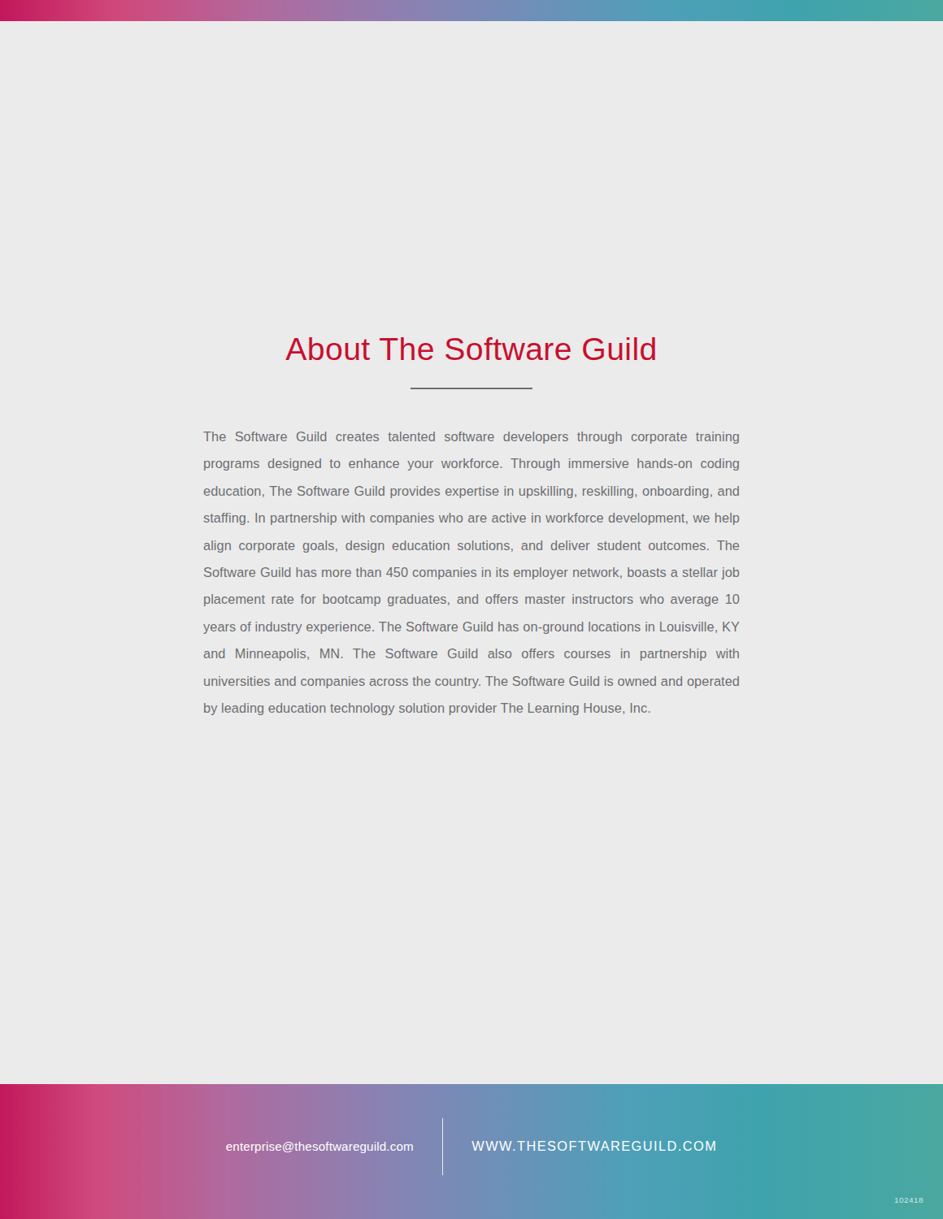About The Software Guild
The Software Guild creates talented software developers through corporate training programs designed to enhance your workforce. Through immersive hands-on coding education, The Software Guild provides expertise in upskilling, reskilling, onboarding, and staffing. In partnership with companies who are active in workforce development, we help align corporate goals, design education solutions, and deliver student outcomes. The Software Guild has more than 450 companies in its employer network, boasts a stellar job placement rate for bootcamp graduates, and offers master instructors who average 10 years of industry experience. The Software Guild has on-ground locations in Louisville, KY and Minneapolis, MN. The Software Guild also offers courses in partnership with universities and companies across the country. The Software Guild is owned and operated by leading education technology solution provider The Learning House, Inc.
enterprise@thesoftwareguild.com
WWW.THESOFTWAREGUILD.COM
102418